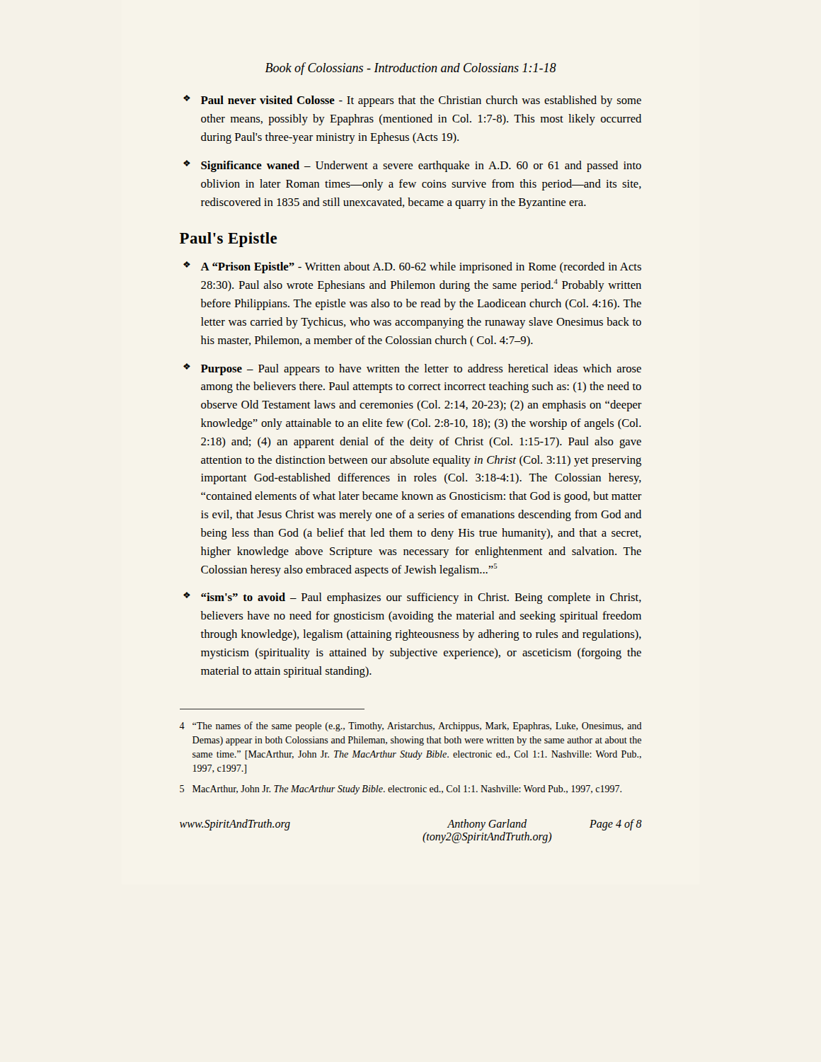Book of Colossians - Introduction and Colossians 1:1-18
Paul never visited Colosse - It appears that the Christian church was established by some other means, possibly by Epaphras (mentioned in Col. 1:7-8). This most likely occurred during Paul's three-year ministry in Ephesus (Acts 19).
Significance waned – Underwent a severe earthquake in A.D. 60 or 61 and passed into oblivion in later Roman times—only a few coins survive from this period—and its site, rediscovered in 1835 and still unexcavated, became a quarry in the Byzantine era.
Paul's Epistle
A “Prison Epistle” - Written about A.D. 60-62 while imprisoned in Rome (recorded in Acts 28:30). Paul also wrote Ephesians and Philemon during the same period.4 Probably written before Philippians. The epistle was also to be read by the Laodicean church (Col. 4:16). The letter was carried by Tychicus, who was accompanying the runaway slave Onesimus back to his master, Philemon, a member of the Colossian church ( Col. 4:7–9).
Purpose – Paul appears to have written the letter to address heretical ideas which arose among the believers there. Paul attempts to correct incorrect teaching such as: (1) the need to observe Old Testament laws and ceremonies (Col. 2:14, 20-23); (2) an emphasis on “deeper knowledge” only attainable to an elite few (Col. 2:8-10, 18); (3) the worship of angels (Col. 2:18) and; (4) an apparent denial of the deity of Christ (Col. 1:15-17). Paul also gave attention to the distinction between our absolute equality in Christ (Col. 3:11) yet preserving important God-established differences in roles (Col. 3:18-4:1). The Colossian heresy, “contained elements of what later became known as Gnosticism: that God is good, but matter is evil, that Jesus Christ was merely one of a series of emanations descending from God and being less than God (a belief that led them to deny His true humanity), and that a secret, higher knowledge above Scripture was necessary for enlightenment and salvation. The Colossian heresy also embraced aspects of Jewish legalism...”5
“ism's” to avoid – Paul emphasizes our sufficiency in Christ. Being complete in Christ, believers have no need for gnosticism (avoiding the material and seeking spiritual freedom through knowledge), legalism (attaining righteousness by adhering to rules and regulations), mysticism (spirituality is attained by subjective experience), or asceticism (forgoing the material to attain spiritual standing).
4 “The names of the same people (e.g., Timothy, Aristarchus, Archippus, Mark, Epaphras, Luke, Onesimus, and Demas) appear in both Colossians and Phileman, showing that both were written by the same author at about the same time.” [MacArthur, John Jr. The MacArthur Study Bible. electronic ed., Col 1:1. Nashville: Word Pub., 1997, c1997.]
5 MacArthur, John Jr. The MacArthur Study Bible. electronic ed., Col 1:1. Nashville: Word Pub., 1997, c1997.
www.SpiritAndTruth.org
Anthony Garland (tony2@SpiritAndTruth.org)
Page 4 of 8